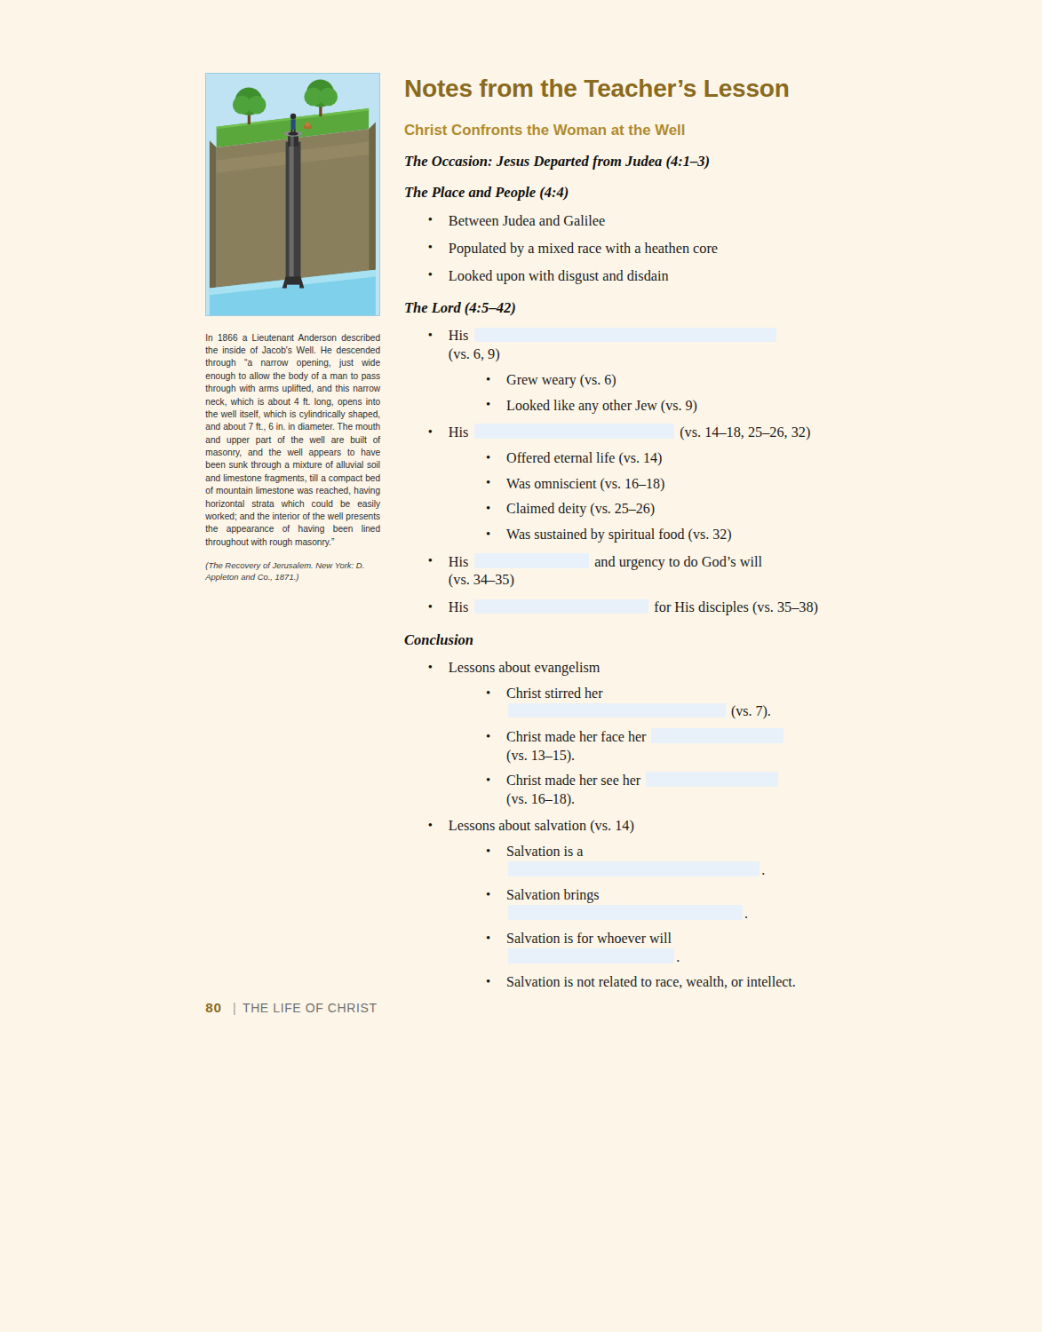In 1866 a Lieutenant Anderson described the inside of Jacob's Well. He descended through “a narrow opening, just wide enough to allow the body of a man to pass through with arms uplifted, and this narrow neck, which is about 4 ft. long, opens into the well itself, which is cylindrically shaped, and about 7 ft., 6 in. in diameter. The mouth and upper part of the well are built of masonry, and the well appears to have been sunk through a mixture of alluvial soil and limestone fragments, till a compact bed of mountain limestone was reached, having horizontal strata which could be easily worked; and the interior of the well presents the appearance of having been lined throughout with rough masonry.”
(The Recovery of Jerusalem. New York: D. Appleton and Co., 1871.)
Notes from the Teacher’s Lesson
Christ Confronts the Woman at the Well
The Occasion: Jesus Departed from Judea (4:1–3)
The Place and People (4:4)
Between Judea and Galilee
Populated by a mixed race with a heathen core
Looked upon with disgust and disdain
The Lord (4:5–42)
His (vs. 6, 9)
Grew weary (vs. 6)
Looked like any other Jew (vs. 9)
His (vs. 14–18, 25–26, 32)
Offered eternal life (vs. 14)
Was omniscient (vs. 16–18)
Claimed deity (vs. 25–26)
Was sustained by spiritual food (vs. 32)
His and urgency to do God’s will (vs. 34–35)
His for His disciples (vs. 35–38)
Conclusion
Lessons about evangelism
Christ stirred her (vs. 7).
Christ made her face her (vs. 13–15).
Christ made her see her (vs. 16–18).
Lessons about salvation (vs. 14)
Salvation is a .
Salvation brings .
Salvation is for whoever will .
Salvation is not related to race, wealth, or intellect.
80|THE LIFE OF CHRIST